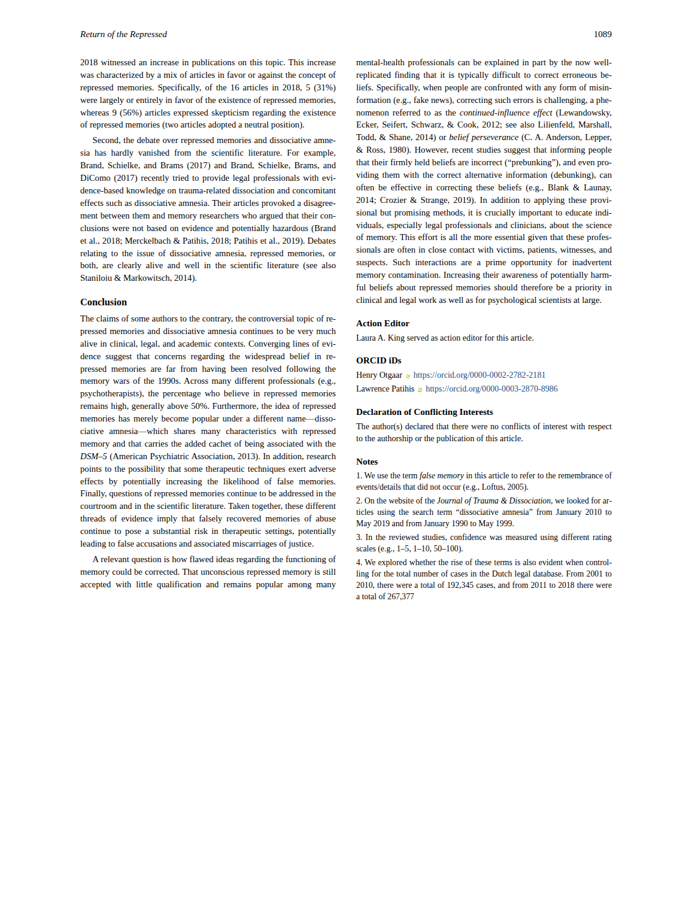Return of the Repressed 1089
2018 witnessed an increase in publications on this topic. This increase was characterized by a mix of articles in favor or against the concept of repressed memories. Specifically, of the 16 articles in 2018, 5 (31%) were largely or entirely in favor of the existence of repressed memories, whereas 9 (56%) articles expressed skepticism regarding the existence of repressed memories (two articles adopted a neutral position).
Second, the debate over repressed memories and dissociative amnesia has hardly vanished from the scientific literature. For example, Brand, Schielke, and Brams (2017) and Brand, Schielke, Brams, and DiComo (2017) recently tried to provide legal professionals with evidence-based knowledge on trauma-related dissociation and concomitant effects such as dissociative amnesia. Their articles provoked a disagreement between them and memory researchers who argued that their conclusions were not based on evidence and potentially hazardous (Brand et al., 2018; Merckelbach & Patihis, 2018; Patihis et al., 2019). Debates relating to the issue of dissociative amnesia, repressed memories, or both, are clearly alive and well in the scientific literature (see also Staniloiu & Markowitsch, 2014).
Conclusion
The claims of some authors to the contrary, the controversial topic of repressed memories and dissociative amnesia continues to be very much alive in clinical, legal, and academic contexts. Converging lines of evidence suggest that concerns regarding the widespread belief in repressed memories are far from having been resolved following the memory wars of the 1990s. Across many different professionals (e.g., psychotherapists), the percentage who believe in repressed memories remains high, generally above 50%. Furthermore, the idea of repressed memories has merely become popular under a different name—dissociative amnesia—which shares many characteristics with repressed memory and that carries the added cachet of being associated with the DSM–5 (American Psychiatric Association, 2013). In addition, research points to the possibility that some therapeutic techniques exert adverse effects by potentially increasing the likelihood of false memories. Finally, questions of repressed memories continue to be addressed in the courtroom and in the scientific literature. Taken together, these different threads of evidence imply that falsely recovered memories of abuse continue to pose a substantial risk in therapeutic settings, potentially leading to false accusations and associated miscarriages of justice.
A relevant question is how flawed ideas regarding the functioning of memory could be corrected. That unconscious repressed memory is still accepted with little qualification and remains popular among many mental-health professionals can be explained in part by the now well-replicated finding that it is typically difficult to correct erroneous beliefs. Specifically, when people are confronted with any form of misinformation (e.g., fake news), correcting such errors is challenging, a phenomenon referred to as the continued-influence effect (Lewandowsky, Ecker, Seifert, Schwarz, & Cook, 2012; see also Lilienfeld, Marshall, Todd, & Shane, 2014) or belief perseverance (C. A. Anderson, Lepper, & Ross, 1980). However, recent studies suggest that informing people that their firmly held beliefs are incorrect (“prebunking”), and even providing them with the correct alternative information (debunking), can often be effective in correcting these beliefs (e.g., Blank & Launay, 2014; Crozier & Strange, 2019). In addition to applying these provisional but promising methods, it is crucially important to educate individuals, especially legal professionals and clinicians, about the science of memory. This effort is all the more essential given that these professionals are often in close contact with victims, patients, witnesses, and suspects. Such interactions are a prime opportunity for inadvertent memory contamination. Increasing their awareness of potentially harmful beliefs about repressed memories should therefore be a priority in clinical and legal work as well as for psychological scientists at large.
Action Editor
Laura A. King served as action editor for this article.
ORCID iDs
Henry Otgaar iD https://orcid.org/0000-0002-2782-2181
Lawrence Patihis iD https://orcid.org/0000-0003-2870-8986
Declaration of Conflicting Interests
The author(s) declared that there were no conflicts of interest with respect to the authorship or the publication of this article.
Notes
1. We use the term false memory in this article to refer to the remembrance of events/details that did not occur (e.g., Loftus, 2005).
2. On the website of the Journal of Trauma & Dissociation, we looked for articles using the search term “dissociative amnesia” from January 2010 to May 2019 and from January 1990 to May 1999.
3. In the reviewed studies, confidence was measured using different rating scales (e.g., 1–5, 1–10, 50–100).
4. We explored whether the rise of these terms is also evident when controlling for the total number of cases in the Dutch legal database. From 2001 to 2010, there were a total of 192,345 cases, and from 2011 to 2018 there were a total of 267,377